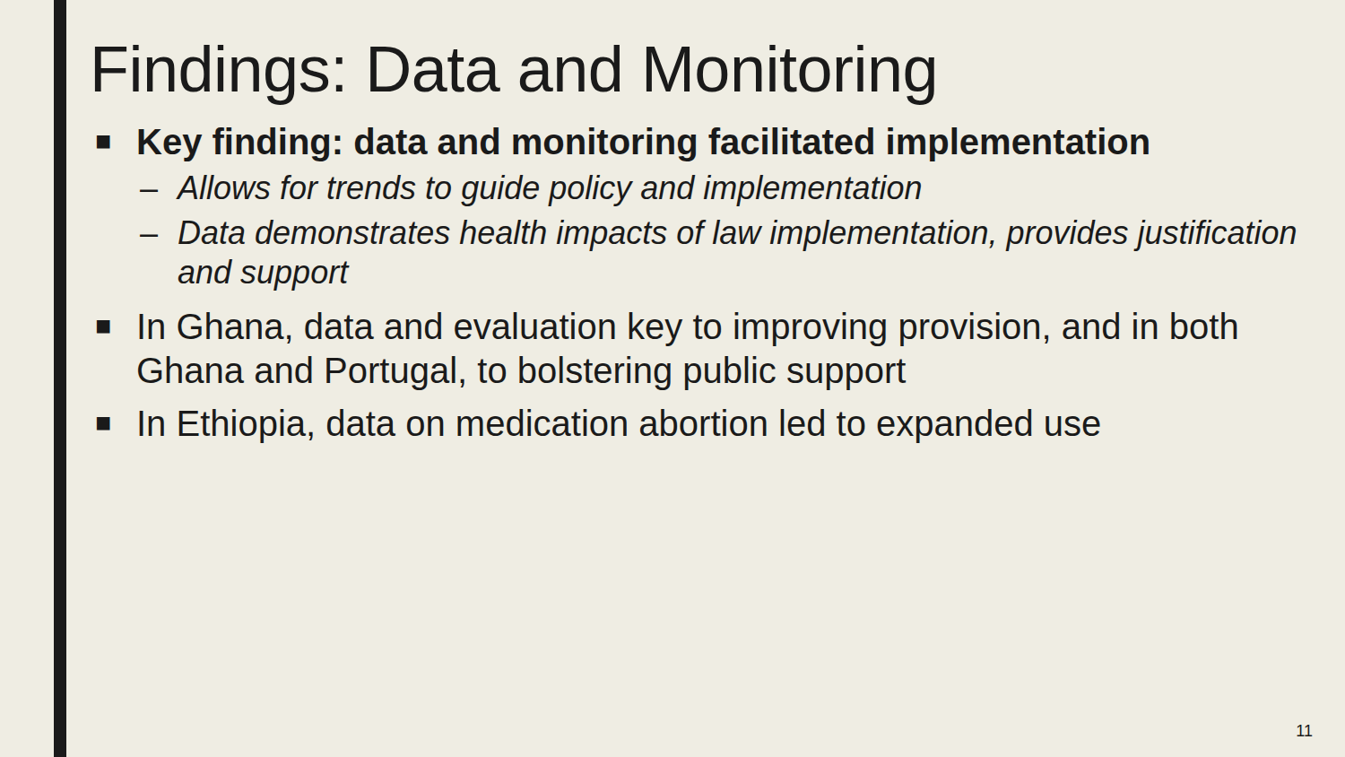Findings: Data and Monitoring
Key finding: data and monitoring facilitated implementation
Allows for trends to guide policy and implementation
Data demonstrates health impacts of law implementation, provides justification and support
In Ghana, data and evaluation key to improving provision, and in both Ghana and Portugal, to bolstering public support
In Ethiopia, data on medication abortion led to expanded use
11